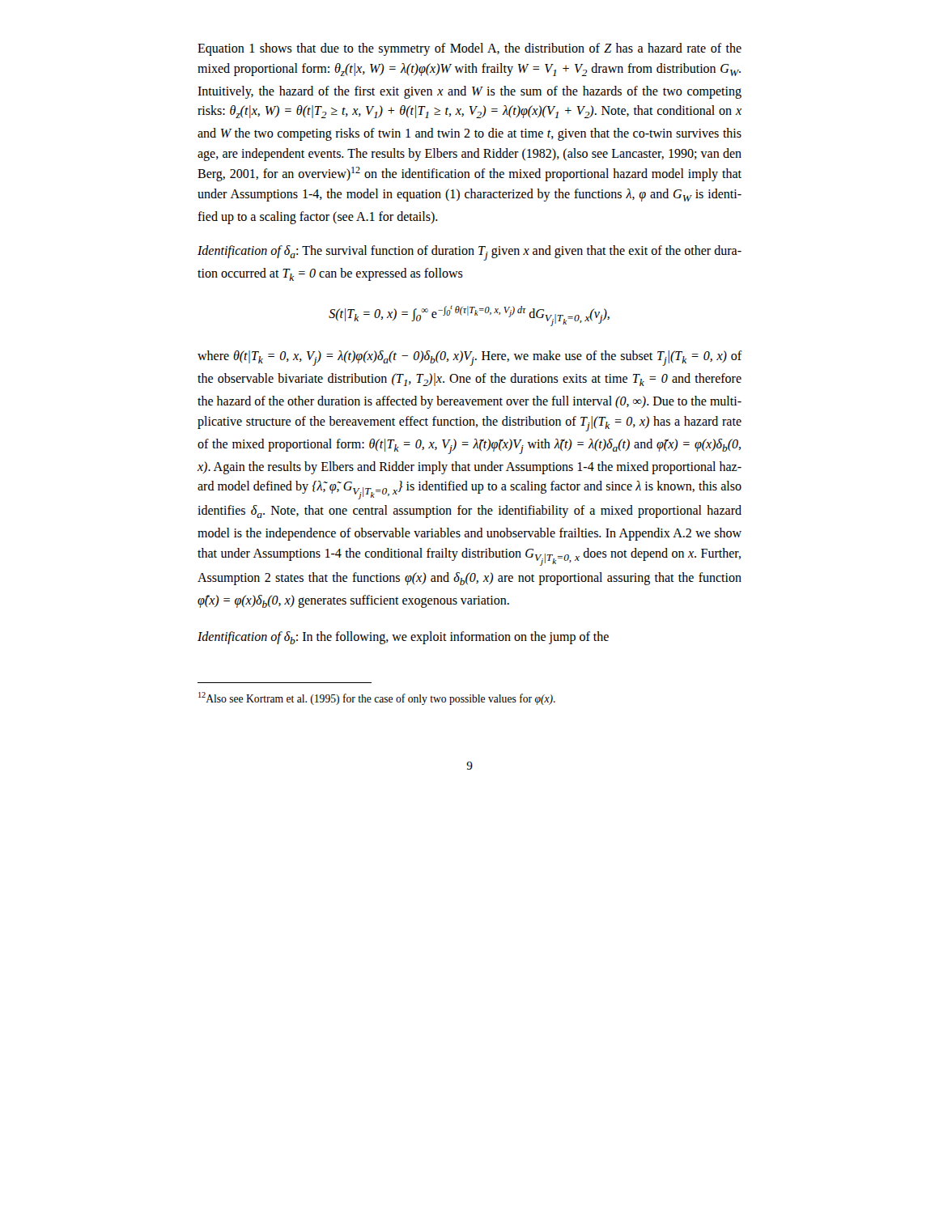Equation 1 shows that due to the symmetry of Model A, the distribution of Z has a hazard rate of the mixed proportional form: θz(t|x, W) = λ(t)φ(x)W with frailty W = V1 + V2 drawn from distribution GW. Intuitively, the hazard of the first exit given x and W is the sum of the hazards of the two competing risks: θz(t|x, W) = θ(t|T2 ≥ t, x, V1) + θ(t|T1 ≥ t, x, V2) = λ(t)φ(x)(V1 + V2). Note, that conditional on x and W the two competing risks of twin 1 and twin 2 to die at time t, given that the co-twin survives this age, are independent events. The results by Elbers and Ridder (1982), (also see Lancaster, 1990; van den Berg, 2001, for an overview)12 on the identification of the mixed proportional hazard model imply that under Assumptions 1-4, the model in equation (1) characterized by the functions λ, φ and GW is identified up to a scaling factor (see A.1 for details).
Identification of δa: The survival function of duration Tj given x and given that the exit of the other duration occurred at Tk = 0 can be expressed as follows
S(t|Tk = 0, x) = ∫0∞ e−∫0t θ(τ|Tk=0, x, Vj) dτ d GVj|Tk=0, x(vj),
where θ(t|Tk = 0, x, Vj) = λ(t)φ(x)δa(t − 0)δb(0, x)Vj. Here, we make use of the subset Tj|(Tk = 0, x) of the observable bivariate distribution (T1, T2)|x. One of the durations exits at time Tk = 0 and therefore the hazard of the other duration is affected by bereavement over the full interval (0, ∞). Due to the multiplicative structure of the bereavement effect function, the distribution of Tj|(Tk = 0, x) has a hazard rate of the mixed proportional form: θ(t|Tk = 0, x, Vj) = λ̃(t)φ̃(x)Vj with λ̃(t) = λ(t)δa(t) and φ̃(x) = φ(x)δb(0, x). Again the results by Elbers and Ridder imply that under Assumptions 1-4 the mixed proportional hazard model defined by {λ̃, φ̃, GVj|Tk=0, x} is identified up to a scaling factor and since λ is known, this also identifies δa. Note, that one central assumption for the identifiability of a mixed proportional hazard model is the independence of observable variables and unobservable frailties. In Appendix A.2 we show that under Assumptions 1-4 the conditional frailty distribution GVj|Tk=0, x does not depend on x. Further, Assumption 2 states that the functions φ(x) and δb(0, x) are not proportional assuring that the function φ̂(x) = φ(x)δb(0, x) generates sufficient exogenous variation.
Identification of δb: In the following, we exploit information on the jump of the
12Also see Kortram et al. (1995) for the case of only two possible values for φ(x).
9